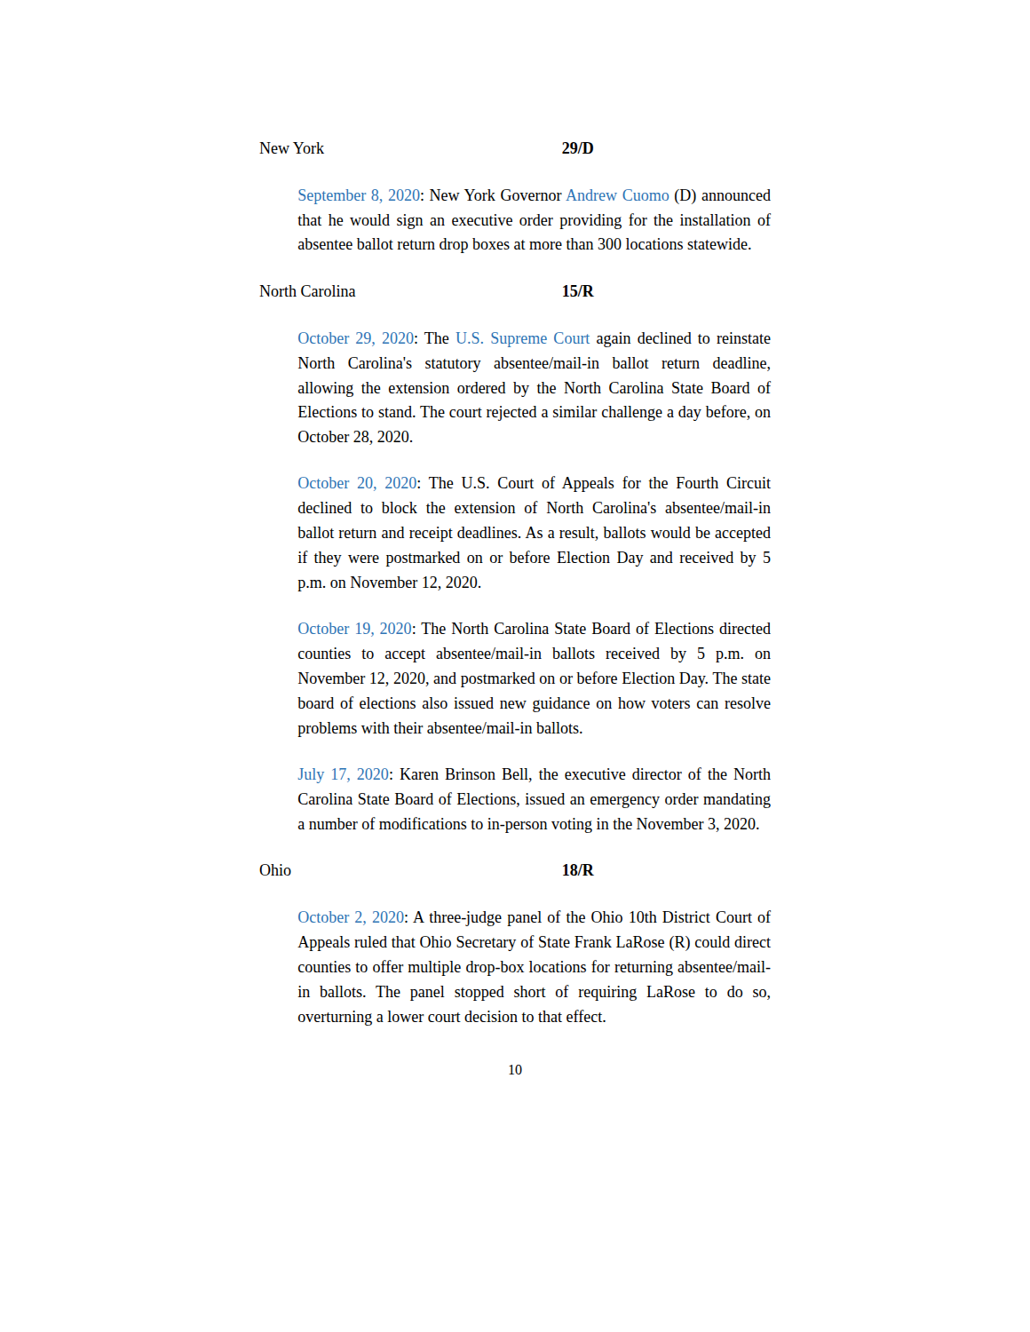New York
29/D
September 8, 2020: New York Governor Andrew Cuomo (D) announced that he would sign an executive order providing for the installation of absentee ballot return drop boxes at more than 300 locations statewide.
North Carolina
15/R
October 29, 2020: The U.S. Supreme Court again declined to reinstate North Carolina's statutory absentee/mail-in ballot return deadline, allowing the extension ordered by the North Carolina State Board of Elections to stand. The court rejected a similar challenge a day before, on October 28, 2020.
October 20, 2020: The U.S. Court of Appeals for the Fourth Circuit declined to block the extension of North Carolina's absentee/mail-in ballot return and receipt deadlines. As a result, ballots would be accepted if they were postmarked on or before Election Day and received by 5 p.m. on November 12, 2020.
October 19, 2020: The North Carolina State Board of Elections directed counties to accept absentee/mail-in ballots received by 5 p.m. on November 12, 2020, and postmarked on or before Election Day. The state board of elections also issued new guidance on how voters can resolve problems with their absentee/mail-in ballots.
July 17, 2020: Karen Brinson Bell, the executive director of the North Carolina State Board of Elections, issued an emergency order mandating a number of modifications to in-person voting in the November 3, 2020.
Ohio
18/R
October 2, 2020: A three-judge panel of the Ohio 10th District Court of Appeals ruled that Ohio Secretary of State Frank LaRose (R) could direct counties to offer multiple drop-box locations for returning absentee/mail-in ballots. The panel stopped short of requiring LaRose to do so, overturning a lower court decision to that effect.
10